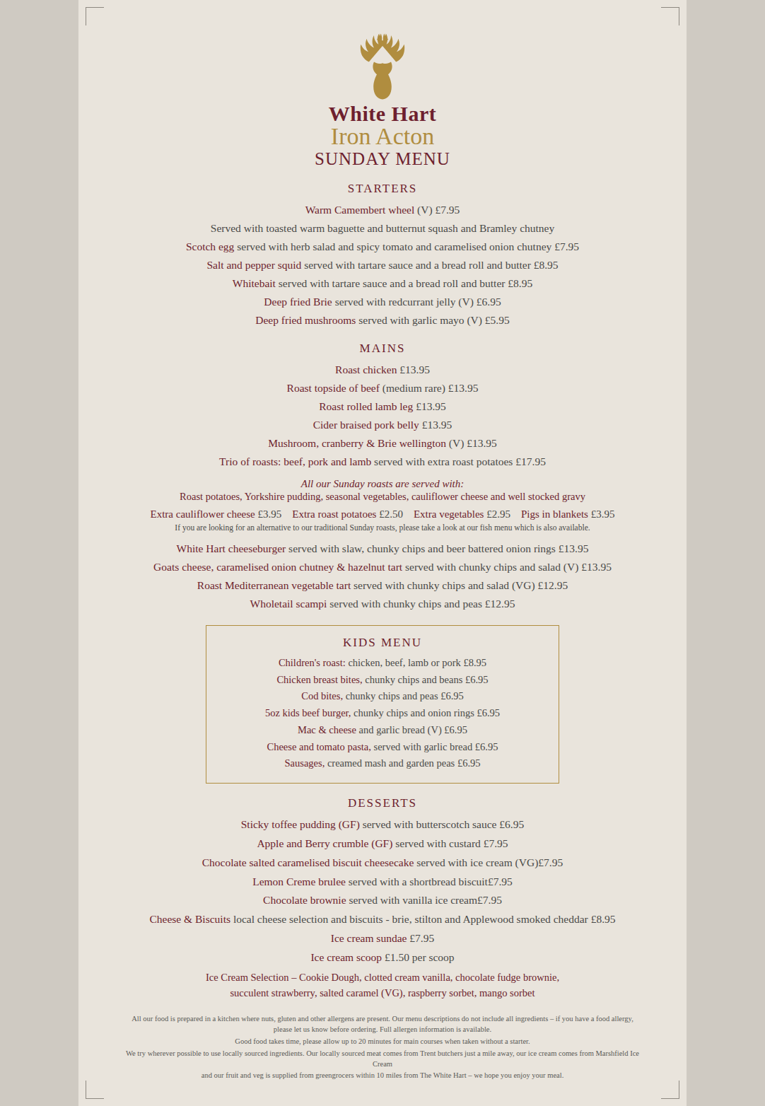White Hart
Iron Acton
SUNDAY MENU
STARTERS
Warm Camembert wheel (V) £7.95
Served with toasted warm baguette and butternut squash and Bramley chutney
Scotch egg served with herb salad and spicy tomato and caramelised onion chutney £7.95
Salt and pepper squid served with tartare sauce and a bread roll and butter £8.95
Whitebait served with tartare sauce and a bread roll and butter £8.95
Deep fried Brie served with redcurrant jelly (V) £6.95
Deep fried mushrooms served with garlic mayo (V) £5.95
MAINS
Roast chicken £13.95
Roast topside of beef (medium rare) £13.95
Roast rolled lamb leg £13.95
Cider braised pork belly £13.95
Mushroom, cranberry & Brie wellington (V) £13.95
Trio of roasts: beef, pork and lamb served with extra roast potatoes £17.95
All our Sunday roasts are served with: Roast potatoes, Yorkshire pudding, seasonal vegetables, cauliflower cheese and well stocked gravy
Extra cauliflower cheese £3.95 Extra roast potatoes £2.50 Extra vegetables £2.95 Pigs in blankets £3.95
If you are looking for an alternative to our traditional Sunday roasts, please take a look at our fish menu which is also available.
White Hart cheeseburger served with slaw, chunky chips and beer battered onion rings £13.95
Goats cheese, caramelised onion chutney & hazelnut tart served with chunky chips and salad (V) £13.95
Roast Mediterranean vegetable tart served with chunky chips and salad (VG) £12.95
Wholetail scampi served with chunky chips and peas £12.95
KIDS MENU
Children's roast: chicken, beef, lamb or pork £8.95
Chicken breast bites, chunky chips and beans £6.95
Cod bites, chunky chips and peas £6.95
5oz kids beef burger, chunky chips and onion rings £6.95
Mac & cheese and garlic bread (V) £6.95
Cheese and tomato pasta, served with garlic bread £6.95
Sausages, creamed mash and garden peas £6.95
DESSERTS
Sticky toffee pudding (GF) served with butterscotch sauce £6.95
Apple and Berry crumble (GF) served with custard £7.95
Chocolate salted caramelised biscuit cheesecake served with ice cream (VG)£7.95
Lemon Creme brulee served with a shortbread biscuit£7.95
Chocolate brownie served with vanilla ice cream£7.95
Cheese & Biscuits local cheese selection and biscuits - brie, stilton and Applewood smoked cheddar £8.95
Ice cream sundae £7.95
Ice cream scoop £1.50 per scoop
Ice Cream Selection – Cookie Dough, clotted cream vanilla, chocolate fudge brownie,
succulent strawberry, salted caramel (VG), raspberry sorbet, mango sorbet
All our food is prepared in a kitchen where nuts, gluten and other allergens are present. Our menu descriptions do not include all ingredients – if you have a food allergy,
please let us know before ordering. Full allergen information is available.
Good food takes time, please allow up to 20 minutes for main courses when taken without a starter.
We try wherever possible to use locally sourced ingredients. Our locally sourced meat comes from Trent butchers just a mile away, our ice cream comes from Marshfield Ice Cream
and our fruit and veg is supplied from greengrocers within 10 miles from The White Hart – we hope you enjoy your meal.